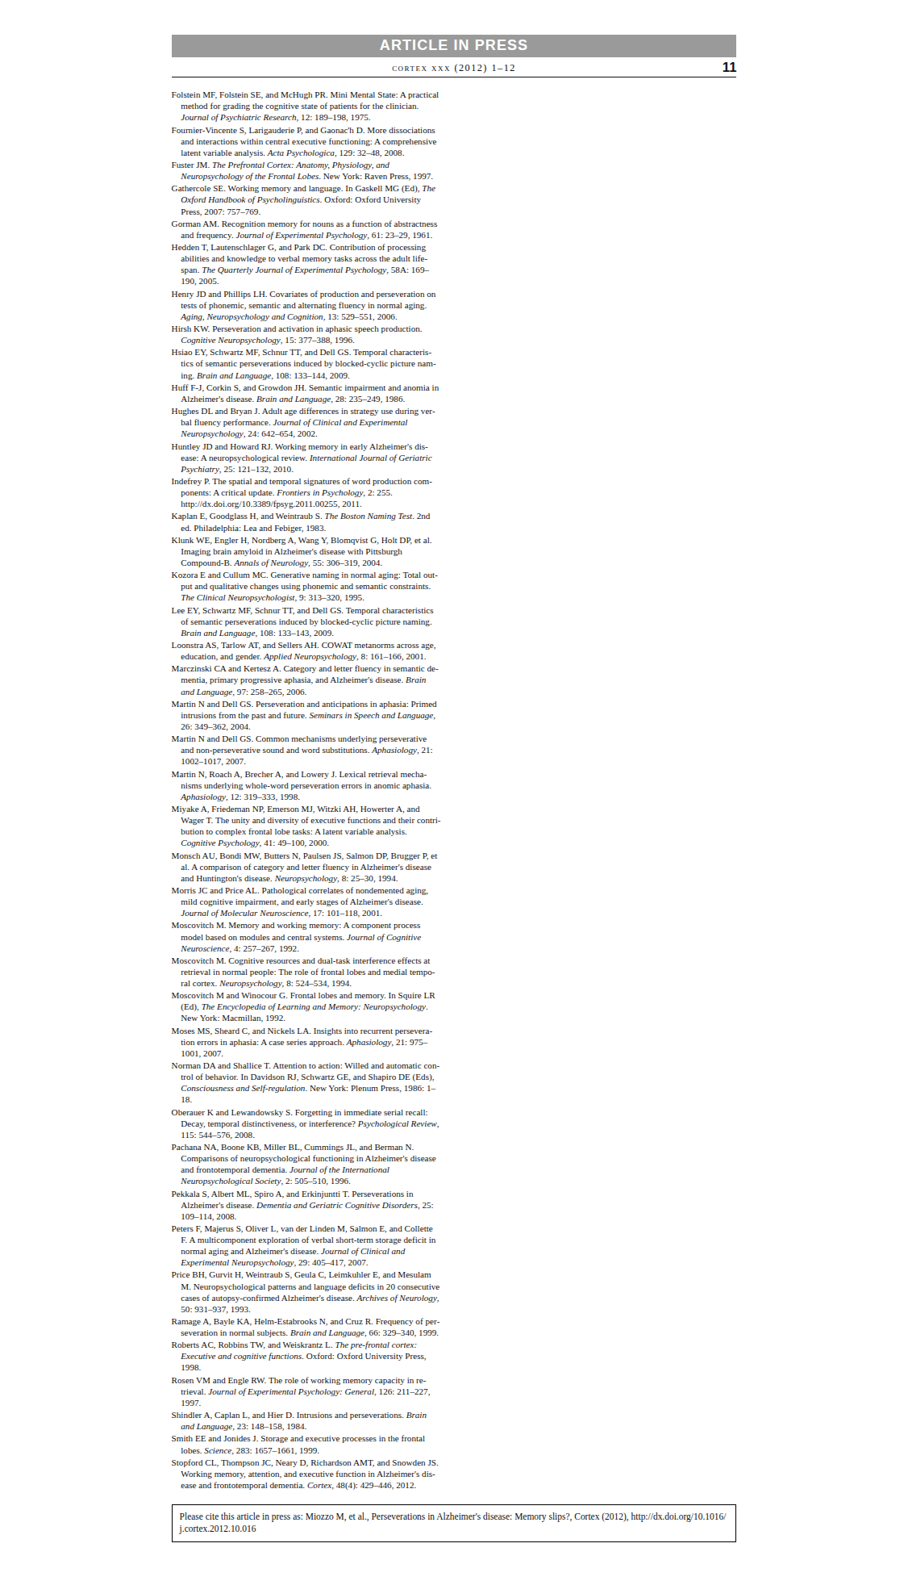ARTICLE IN PRESS
cortex xxx (2012) 1–12 11
Folstein MF, Folstein SE, and McHugh PR. Mini Mental State: A practical method for grading the cognitive state of patients for the clinician. Journal of Psychiatric Research, 12: 189–198, 1975.
Fournier-Vincente S, Larigauderie P, and Gaonac'h D. More dissociations and interactions within central executive functioning: A comprehensive latent variable analysis. Acta Psychologica, 129: 32–48, 2008.
Fuster JM. The Prefrontal Cortex: Anatomy, Physiology, and Neuropsychology of the Frontal Lobes. New York: Raven Press, 1997.
Gathercole SE. Working memory and language. In Gaskell MG (Ed), The Oxford Handbook of Psycholinguistics. Oxford: Oxford University Press, 2007: 757–769.
Gorman AM. Recognition memory for nouns as a function of abstractness and frequency. Journal of Experimental Psychology, 61: 23–29, 1961.
Hedden T, Lautenschlager G, and Park DC. Contribution of processing abilities and knowledge to verbal memory tasks across the adult life-span. The Quarterly Journal of Experimental Psychology, 58A: 169–190, 2005.
Henry JD and Phillips LH. Covariates of production and perseveration on tests of phonemic, semantic and alternating fluency in normal aging. Aging, Neuropsychology and Cognition, 13: 529–551, 2006.
Hirsh KW. Perseveration and activation in aphasic speech production. Cognitive Neuropsychology, 15: 377–388, 1996.
Hsiao EY, Schwartz MF, Schnur TT, and Dell GS. Temporal characteristics of semantic perseverations induced by blocked-cyclic picture naming. Brain and Language, 108: 133–144, 2009.
Huff F-J, Corkin S, and Growdon JH. Semantic impairment and anomia in Alzheimer's disease. Brain and Language, 28: 235–249, 1986.
Hughes DL and Bryan J. Adult age differences in strategy use during verbal fluency performance. Journal of Clinical and Experimental Neuropsychology, 24: 642–654, 2002.
Huntley JD and Howard RJ. Working memory in early Alzheimer's disease: A neuropsychological review. International Journal of Geriatric Psychiatry, 25: 121–132, 2010.
Indefrey P. The spatial and temporal signatures of word production components: A critical update. Frontiers in Psychology, 2: 255. http://dx.doi.org/10.3389/fpsyg.2011.00255, 2011.
Kaplan E, Goodglass H, and Weintraub S. The Boston Naming Test. 2nd ed. Philadelphia: Lea and Febiger, 1983.
Klunk WE, Engler H, Nordberg A, Wang Y, Blomqvist G, Holt DP, et al. Imaging brain amyloid in Alzheimer's disease with Pittsburgh Compound-B. Annals of Neurology, 55: 306–319, 2004.
Kozora E and Cullum MC. Generative naming in normal aging: Total output and qualitative changes using phonemic and semantic constraints. The Clinical Neuropsychologist, 9: 313–320, 1995.
Lee EY, Schwartz MF, Schnur TT, and Dell GS. Temporal characteristics of semantic perseverations induced by blocked-cyclic picture naming. Brain and Language, 108: 133–143, 2009.
Loonstra AS, Tarlow AT, and Sellers AH. COWAT metanorms across age, education, and gender. Applied Neuropsychology, 8: 161–166, 2001.
Marczinski CA and Kertesz A. Category and letter fluency in semantic dementia, primary progressive aphasia, and Alzheimer's disease. Brain and Language, 97: 258–265, 2006.
Martin N and Dell GS. Perseveration and anticipations in aphasia: Primed intrusions from the past and future. Seminars in Speech and Language, 26: 349–362, 2004.
Martin N and Dell GS. Common mechanisms underlying perseverative and non-perseverative sound and word substitutions. Aphasiology, 21: 1002–1017, 2007.
Martin N, Roach A, Brecher A, and Lowery J. Lexical retrieval mechanisms underlying whole-word perseveration errors in anomic aphasia. Aphasiology, 12: 319–333, 1998.
Miyake A, Friedeman NP, Emerson MJ, Witzki AH, Howerter A, and Wager T. The unity and diversity of executive functions and their contribution to complex frontal lobe tasks: A latent variable analysis. Cognitive Psychology, 41: 49–100, 2000.
Monsch AU, Bondi MW, Butters N, Paulsen JS, Salmon DP, Brugger P, et al. A comparison of category and letter fluency in Alzheimer's disease and Huntington's disease. Neuropsychology, 8: 25–30, 1994.
Morris JC and Price AL. Pathological correlates of nondemented aging, mild cognitive impairment, and early stages of Alzheimer's disease. Journal of Molecular Neuroscience, 17: 101–118, 2001.
Moscovitch M. Memory and working memory: A component process model based on modules and central systems. Journal of Cognitive Neuroscience, 4: 257–267, 1992.
Moscovitch M. Cognitive resources and dual-task interference effects at retrieval in normal people: The role of frontal lobes and medial temporal cortex. Neuropsychology, 8: 524–534, 1994.
Moscovitch M and Winocour G. Frontal lobes and memory. In Squire LR (Ed), The Encyclopedia of Learning and Memory: Neuropsychology. New York: Macmillan, 1992.
Moses MS, Sheard C, and Nickels LA. Insights into recurrent perseveration errors in aphasia: A case series approach. Aphasiology, 21: 975–1001, 2007.
Norman DA and Shallice T. Attention to action: Willed and automatic control of behavior. In Davidson RJ, Schwartz GE, and Shapiro DE (Eds), Consciousness and Self-regulation. New York: Plenum Press, 1986: 1–18.
Oberauer K and Lewandowsky S. Forgetting in immediate serial recall: Decay, temporal distinctiveness, or interference? Psychological Review, 115: 544–576, 2008.
Pachana NA, Boone KB, Miller BL, Cummings JL, and Berman N. Comparisons of neuropsychological functioning in Alzheimer's disease and frontotemporal dementia. Journal of the International Neuropsychological Society, 2: 505–510, 1996.
Pekkala S, Albert ML, Spiro A, and Erkinjuntti T. Perseverations in Alzheimer's disease. Dementia and Geriatric Cognitive Disorders, 25: 109–114, 2008.
Peters F, Majerus S, Oliver L, van der Linden M, Salmon E, and Collette F. A multicomponent exploration of verbal short-term storage deficit in normal aging and Alzheimer's disease. Journal of Clinical and Experimental Neuropsychology, 29: 405–417, 2007.
Price BH, Gurvit H, Weintraub S, Geula C, Leimkuhler E, and Mesulam M. Neuropsychological patterns and language deficits in 20 consecutive cases of autopsy-confirmed Alzheimer's disease. Archives of Neurology, 50: 931–937, 1993.
Ramage A, Bayle KA, Helm-Estabrooks N, and Cruz R. Frequency of perseveration in normal subjects. Brain and Language, 66: 329–340, 1999.
Roberts AC, Robbins TW, and Weiskrantz L. The pre-frontal cortex: Executive and cognitive functions. Oxford: Oxford University Press, 1998.
Rosen VM and Engle RW. The role of working memory capacity in retrieval. Journal of Experimental Psychology: General, 126: 211–227, 1997.
Shindler A, Caplan L, and Hier D. Intrusions and perseverations. Brain and Language, 23: 148–158, 1984.
Smith EE and Jonides J. Storage and executive processes in the frontal lobes. Science, 283: 1657–1661, 1999.
Stopford CL, Thompson JC, Neary D, Richardson AMT, and Snowden JS. Working memory, attention, and executive function in Alzheimer's disease and frontotemporal dementia. Cortex, 48(4): 429–446, 2012.
Please cite this article in press as: Miozzo M, et al., Perseverations in Alzheimer's disease: Memory slips?, Cortex (2012), http://dx.doi.org/10.1016/j.cortex.2012.10.016